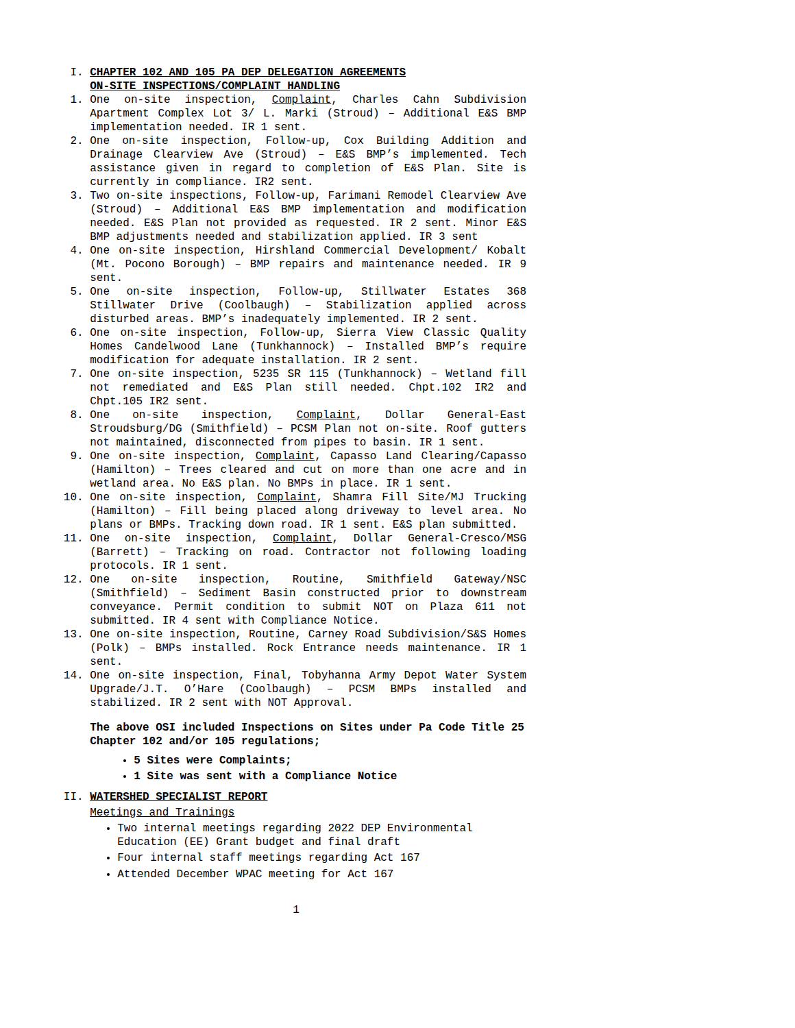Chapter 102 and 105 PA DEP Delegation Agreements
On-Site Inspections/Complaint Handling
One on-site inspection, Complaint, Charles Cahn Subdivision Apartment Complex Lot 3/ L. Marki (Stroud) – Additional E&S BMP implementation needed. IR 1 sent.
One on-site inspection, Follow-up, Cox Building Addition and Drainage Clearview Ave (Stroud) – E&S BMP’s implemented. Tech assistance given in regard to completion of E&S Plan. Site is currently in compliance. IR2 sent.
Two on-site inspections, Follow-up, Farimani Remodel Clearview Ave (Stroud) – Additional E&S BMP implementation and modification needed. E&S Plan not provided as requested. IR 2 sent. Minor E&S BMP adjustments needed and stabilization applied. IR 3 sent
One on-site inspection, Hirshland Commercial Development/ Kobalt (Mt. Pocono Borough) – BMP repairs and maintenance needed. IR 9 sent.
One on-site inspection, Follow-up, Stillwater Estates 368 Stillwater Drive (Coolbaugh) – Stabilization applied across disturbed areas. BMP’s inadequately implemented. IR 2 sent.
One on-site inspection, Follow-up, Sierra View Classic Quality Homes Candelwood Lane (Tunkhannock) – Installed BMP’s require modification for adequate installation. IR 2 sent.
One on-site inspection, 5235 SR 115 (Tunkhannock) – Wetland fill not remediated and E&S Plan still needed. Chpt.102 IR2 and Chpt.105 IR2 sent.
One on-site inspection, Complaint, Dollar General-East Stroudsburg/DG (Smithfield) – PCSM Plan not on-site. Roof gutters not maintained, disconnected from pipes to basin. IR 1 sent.
One on-site inspection, Complaint, Capasso Land Clearing/Capasso (Hamilton) – Trees cleared and cut on more than one acre and in wetland area. No E&S plan. No BMPs in place. IR 1 sent.
One on-site inspection, Complaint, Shamra Fill Site/MJ Trucking (Hamilton) – Fill being placed along driveway to level area. No plans or BMPs. Tracking down road. IR 1 sent. E&S plan submitted.
One on-site inspection, Complaint, Dollar General-Cresco/MSG (Barrett) – Tracking on road. Contractor not following loading protocols. IR 1 sent.
One on-site inspection, Routine, Smithfield Gateway/NSC (Smithfield) – Sediment Basin constructed prior to downstream conveyance. Permit condition to submit NOT on Plaza 611 not submitted. IR 4 sent with Compliance Notice.
One on-site inspection, Routine, Carney Road Subdivision/S&S Homes (Polk) – BMPs installed. Rock Entrance needs maintenance. IR 1 sent.
One on-site inspection, Final, Tobyhanna Army Depot Water System Upgrade/J.T. O’Hare (Coolbaugh) – PCSM BMPs installed and stabilized. IR 2 sent with NOT Approval.
The above OSI included Inspections on Sites under Pa Code Title 25 Chapter 102 and/or 105 regulations;
5 Sites were Complaints;
1 Site was sent with a Compliance Notice
Watershed Specialist Report
Meetings and Trainings
Two internal meetings regarding 2022 DEP Environmental Education (EE) Grant budget and final draft
Four internal staff meetings regarding Act 167
Attended December WPAC meeting for Act 167
1